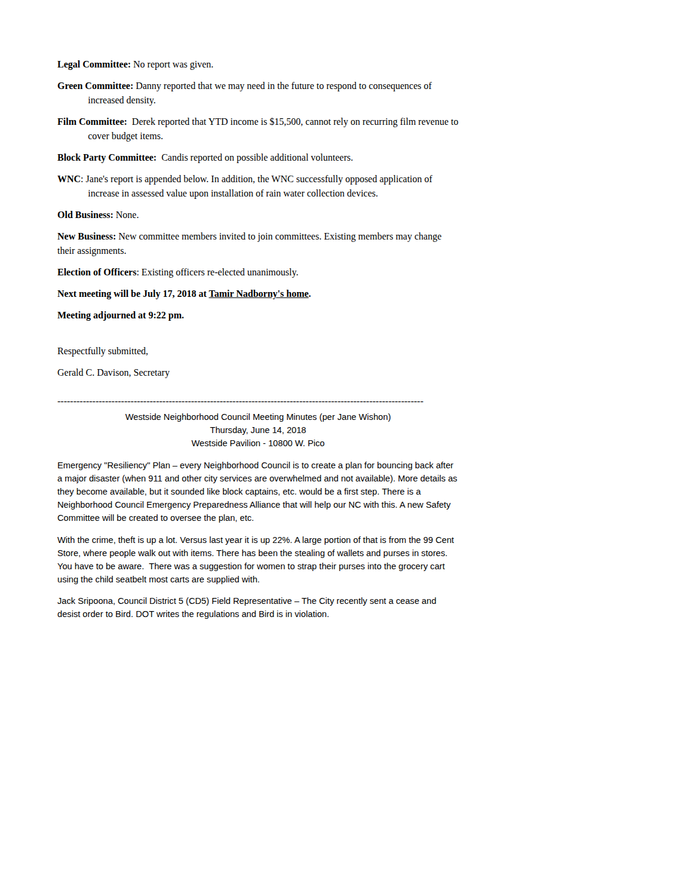Legal Committee: No report was given.
Green Committee: Danny reported that we may need in the future to respond to consequences of increased density.
Film Committee: Derek reported that YTD income is $15,500, cannot rely on recurring film revenue to cover budget items.
Block Party Committee: Candis reported on possible additional volunteers.
WNC: Jane's report is appended below. In addition, the WNC successfully opposed application of increase in assessed value upon installation of rain water collection devices.
Old Business: None.
New Business: New committee members invited to join committees. Existing members may change their assignments.
Election of Officers: Existing officers re-elected unanimously.
Next meeting will be July 17, 2018 at Tamir Nadborny's home.
Meeting adjourned at 9:22 pm.
Respectfully submitted,
Gerald C. Davison, Secretary
-------------------------------------------------------------------------------------------------------------------
Westside Neighborhood Council Meeting Minutes (per Jane Wishon)
Thursday, June 14, 2018
Westside Pavilion - 10800 W. Pico
Emergency "Resiliency" Plan – every Neighborhood Council is to create a plan for bouncing back after a major disaster (when 911 and other city services are overwhelmed and not available). More details as they become available, but it sounded like block captains, etc. would be a first step. There is a Neighborhood Council Emergency Preparedness Alliance that will help our NC with this. A new Safety Committee will be created to oversee the plan, etc.
With the crime, theft is up a lot. Versus last year it is up 22%. A large portion of that is from the 99 Cent Store, where people walk out with items. There has been the stealing of wallets and purses in stores. You have to be aware. There was a suggestion for women to strap their purses into the grocery cart using the child seatbelt most carts are supplied with.
Jack Sripoona, Council District 5 (CD5) Field Representative – The City recently sent a cease and desist order to Bird. DOT writes the regulations and Bird is in violation.